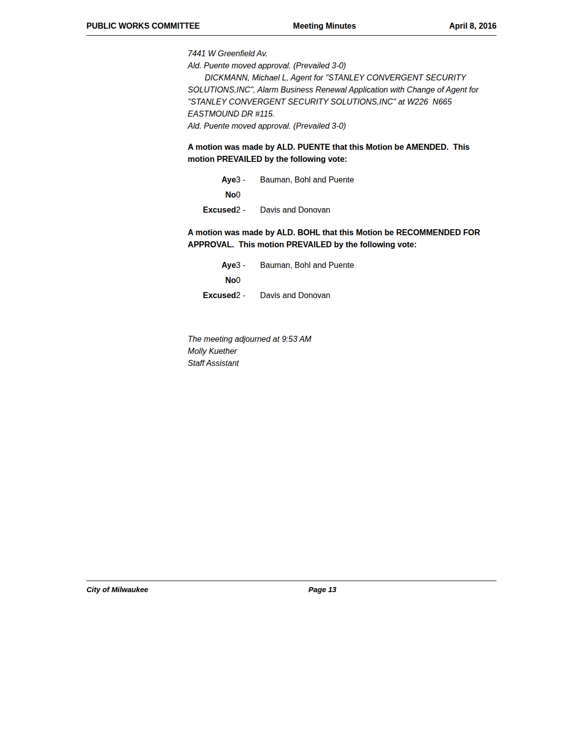PUBLIC WORKS COMMITTEE
Meeting Minutes
April 8, 2016
7441 W Greenfield Av.
Ald. Puente moved approval. (Prevailed 3-0)
DICKMANN, Michael L, Agent for "STANLEY CONVERGENT SECURITY SOLUTIONS,INC", Alarm Business Renewal Application with Change of Agent for "STANLEY CONVERGENT SECURITY SOLUTIONS,INC" at W226 N665 EASTMOUND DR #115.
Ald. Puente moved approval. (Prevailed 3-0)
A motion was made by ALD. PUENTE that this Motion be AMENDED. This motion PREVAILED by the following vote:
| Aye | 3 - | Bauman, Bohl and Puente |
| No | 0 | |
| Excused | 2 - | Davis and Donovan |
A motion was made by ALD. BOHL that this Motion be RECOMMENDED FOR APPROVAL. This motion PREVAILED by the following vote:
| Aye | 3 - | Bauman, Bohl and Puente |
| No | 0 | |
| Excused | 2 - | Davis and Donovan |
The meeting adjourned at 9:53 AM
Molly Kuether
Staff Assistant
City of Milwaukee
Page 13